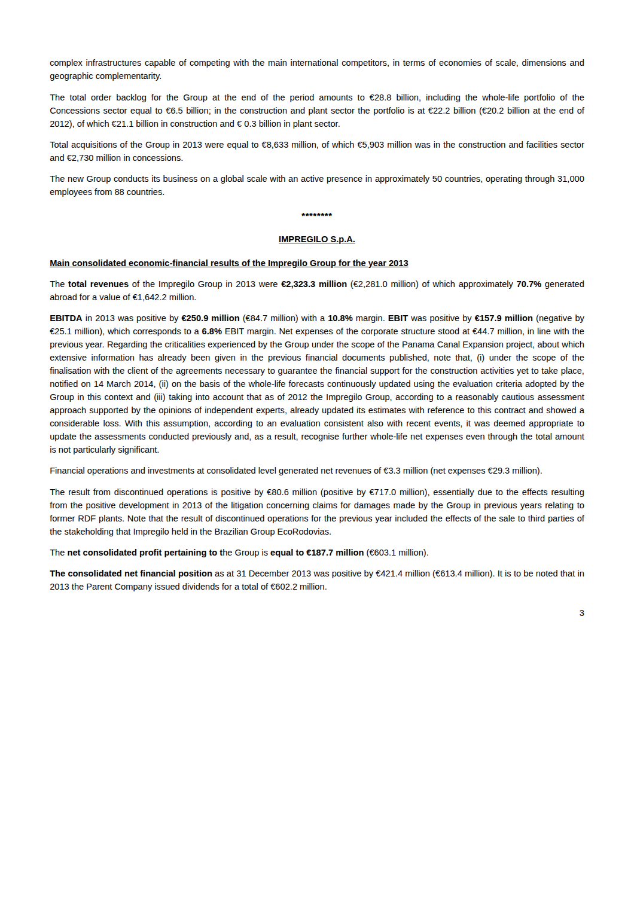complex infrastructures capable of competing with the main international competitors, in terms of economies of scale, dimensions and geographic complementarity.
The total order backlog for the Group at the end of the period amounts to €28.8 billion, including the whole-life portfolio of the Concessions sector equal to €6.5 billion; in the construction and plant sector the portfolio is at €22.2 billion (€20.2 billion at the end of 2012), of which €21.1 billion in construction and € 0.3 billion in plant sector.
Total acquisitions of the Group in 2013 were equal to €8,633 million, of which €5,903 million was in the construction and facilities sector and €2,730 million in concessions.
The new Group conducts its business on a global scale with an active presence in approximately 50 countries, operating through 31,000 employees from 88 countries.
********
IMPREGILO S.p.A.
Main consolidated economic-financial results of the Impregilo Group for the year 2013
The total revenues of the Impregilo Group in 2013 were €2,323.3 million (€2,281.0 million) of which approximately 70.7% generated abroad for a value of €1,642.2 million.
EBITDA in 2013 was positive by €250.9 million (€84.7 million) with a 10.8% margin. EBIT was positive by €157.9 million (negative by €25.1 million), which corresponds to a 6.8% EBIT margin. Net expenses of the corporate structure stood at €44.7 million, in line with the previous year. Regarding the criticalities experienced by the Group under the scope of the Panama Canal Expansion project, about which extensive information has already been given in the previous financial documents published, note that, (i) under the scope of the finalisation with the client of the agreements necessary to guarantee the financial support for the construction activities yet to take place, notified on 14 March 2014, (ii) on the basis of the whole-life forecasts continuously updated using the evaluation criteria adopted by the Group in this context and (iii) taking into account that as of 2012 the Impregilo Group, according to a reasonably cautious assessment approach supported by the opinions of independent experts, already updated its estimates with reference to this contract and showed a considerable loss. With this assumption, according to an evaluation consistent also with recent events, it was deemed appropriate to update the assessments conducted previously and, as a result, recognise further whole-life net expenses even through the total amount is not particularly significant.
Financial operations and investments at consolidated level generated net revenues of €3.3 million (net expenses €29.3 million).
The result from discontinued operations is positive by €80.6 million (positive by €717.0 million), essentially due to the effects resulting from the positive development in 2013 of the litigation concerning claims for damages made by the Group in previous years relating to former RDF plants. Note that the result of discontinued operations for the previous year included the effects of the sale to third parties of the stakeholding that Impregilo held in the Brazilian Group EcoRodovias.
The net consolidated profit pertaining to the Group is equal to €187.7 million (€603.1 million).
The consolidated net financial position as at 31 December 2013 was positive by €421.4 million (€613.4 million). It is to be noted that in 2013 the Parent Company issued dividends for a total of €602.2 million.
3